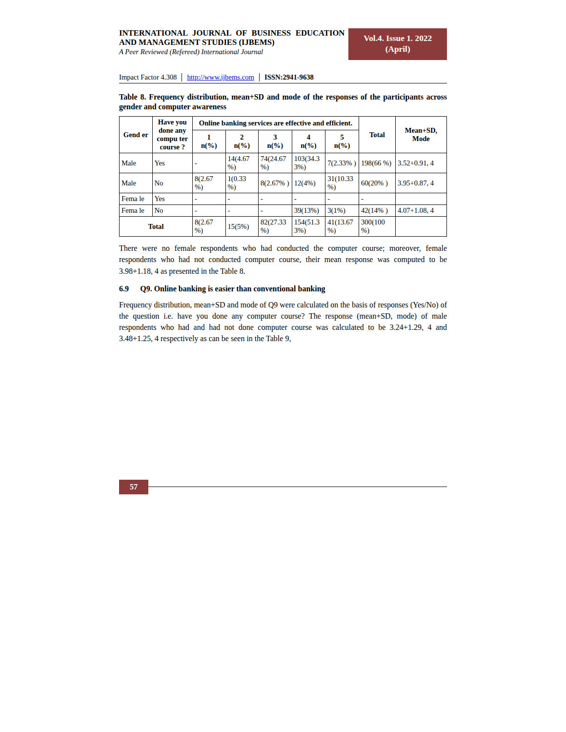INTERNATIONAL JOURNAL OF BUSINESS EDUCATION AND MANAGEMENT STUDIES (IJBEMS)
A Peer Reviewed (Refereed) International Journal
Vol.4. Issue 1. 2022
(April)
Impact Factor 4.308
http://www.ijbems.com
ISSN:2941-9638
Table 8. Frequency distribution, mean+SD and mode of the responses of the participants across gender and computer awareness
| Gend er | Have you done any compu ter course ? | Online banking services are effective and efficient. | Total | Mean+SD, Mode |
| --- | --- | --- | --- | --- |
| 1 n(%) | 2 n(%) | 3 n(%) | 4 n(%) | 5 n(%) |
| Male | Yes | - | 14(4.67 %) | 74(24.67 %) | 103(34.3 3%) | 7(2.33% ) | 198(66 %) | 3.52+0.91, 4 |
| Male | No | 8(2.67 %) | 1(0.33 %) | 8(2.67% ) | 12(4%) | 31(10.33 %) | 60(20% ) | 3.95+0.87, 4 |
| Fema le | Yes | - | - | - | - | - | - | |
| Fema le | No | - | - | - | 39(13%) | 3(1%) | 42(14% ) | 4.07+1.08, 4 |
| Total | 8(2.67 %) | 15(5%) | 82(27.33 %) | 154(51.3 3%) | 41(13.67 %) | 300(100 %) | |
There were no female respondents who had conducted the computer course; moreover, female respondents who had not conducted computer course, their mean response was computed to be 3.98+1.18, 4 as presented in the Table 8.
6.9 Q9. Online banking is easier than conventional banking
Frequency distribution, mean+SD and mode of Q9 were calculated on the basis of responses (Yes/No) of the question i.e. have you done any computer course? The response (mean+SD, mode) of male respondents who had and had not done computer course was calculated to be 3.24+1.29, 4 and 3.48+1.25, 4 respectively as can be seen in the Table 9,
57